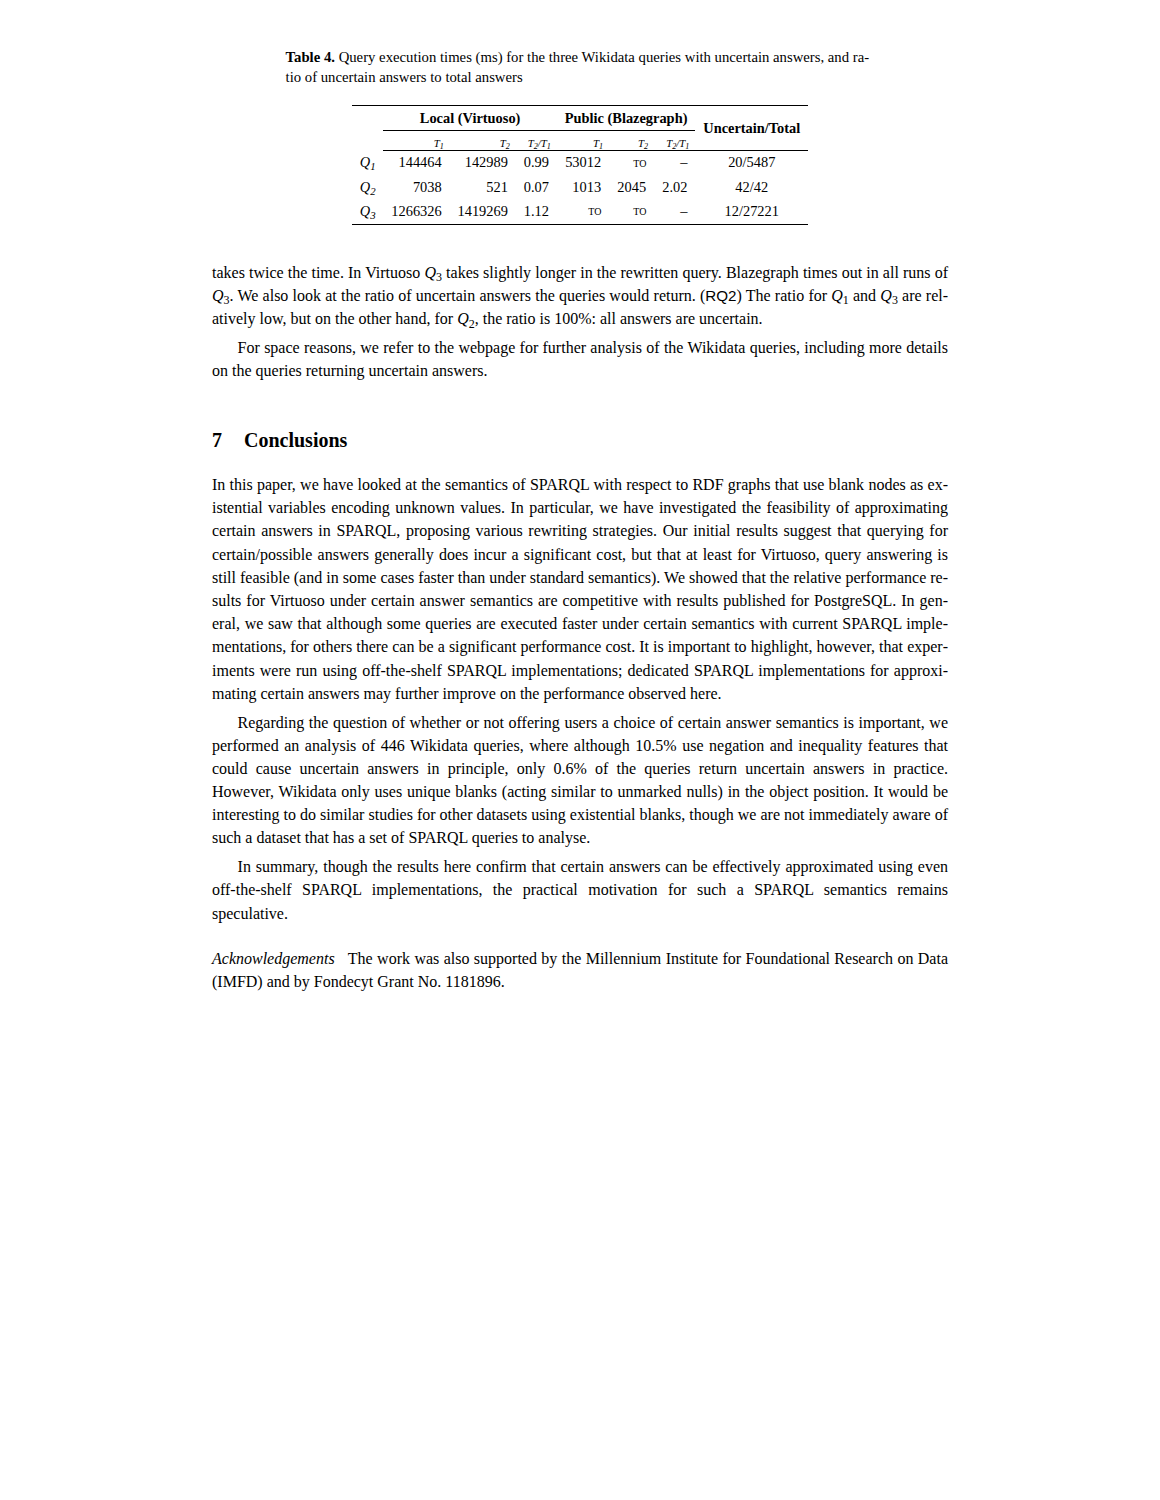Table 4. Query execution times (ms) for the three Wikidata queries with uncertain answers, and ratio of uncertain answers to total answers
| | Local (Virtuoso) | Public (Blazegraph) | Uncertain/Total |
| --- | --- | --- | --- |
| | T 1 | T 2 | T 2 / T 1 | T 1 | T 2 | T 2 / T 1 |
| Q 1 | 144464 | 142989 | 0.99 | 53012 | to | – | 20/5487 |
| Q 2 | 7038 | 521 | 0.07 | 1013 | 2045 | 2.02 | 42/42 |
| Q 3 | 1266326 | 1419269 | 1.12 | to | to | – | 12/27221 |
takes twice the time. In Virtuoso Q 3 takes slightly longer in the rewritten query. Blazegraph times out in all runs of Q 3. We also look at the ratio of uncertain answers the queries would return. (RQ2) The ratio for Q 1 and Q 3 are relatively low, but on the other hand, for Q 2, the ratio is 100%: all answers are uncertain.
For space reasons, we refer to the webpage for further analysis of the Wikidata queries, including more details on the queries returning uncertain answers.
7 Conclusions
In this paper, we have looked at the semantics of SPARQL with respect to RDF graphs that use blank nodes as existential variables encoding unknown values. In particular, we have investigated the feasibility of approximating certain answers in SPARQL, proposing various rewriting strategies. Our initial results suggest that querying for certain/possible answers generally does incur a significant cost, but that at least for Virtuoso, query answering is still feasible (and in some cases faster than under standard semantics). We showed that the relative performance results for Virtuoso under certain answer semantics are competitive with results published for PostgreSQL. In general, we saw that although some queries are executed faster under certain semantics with current SPARQL implementations, for others there can be a significant performance cost. It is important to highlight, however, that experiments were run using off-the-shelf SPARQL implementations; dedicated SPARQL implementations for approximating certain answers may further improve on the performance observed here.
Regarding the question of whether or not offering users a choice of certain answer semantics is important, we performed an analysis of 446 Wikidata queries, where although 10.5% use negation and inequality features that could cause uncertain answers in principle, only 0.6% of the queries return uncertain answers in practice. However, Wikidata only uses unique blanks (acting similar to unmarked nulls) in the object position. It would be interesting to do similar studies for other datasets using existential blanks, though we are not immediately aware of such a dataset that has a set of SPARQL queries to analyse.
In summary, though the results here confirm that certain answers can be effectively approximated using even off-the-shelf SPARQL implementations, the practical motivation for such a SPARQL semantics remains speculative.
Acknowledgements The work was also supported by the Millennium Institute for Foundational Research on Data (IMFD) and by Fondecyt Grant No. 1181896.